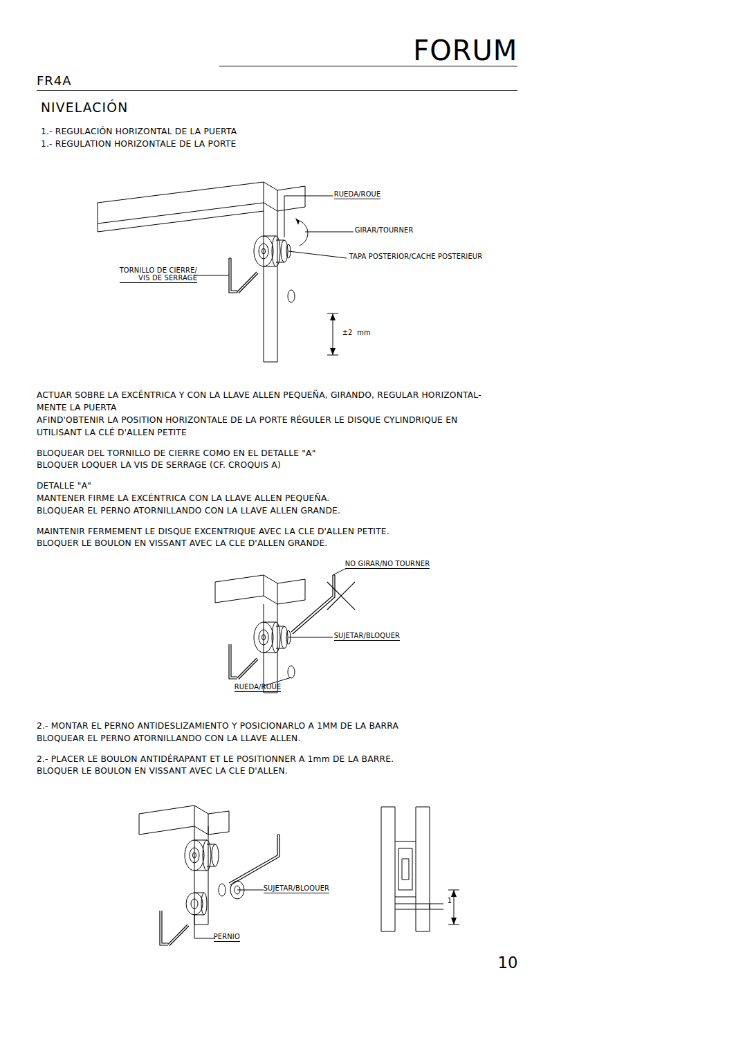FORUM
FR4A
NIVELACIÓN
1.- REGULACIÓN HORIZONTAL DE LA PUERTA
1.- REGULATION HORIZONTALE DE LA PORTE
RUEDA/ROUE GIRAR/TOURNER TAPA POSTERIOR/CACHE POSTERIEUR TORNILLO DE CIERRE/
VIS DE SERRAGE ±2 mm
ACTUAR SOBRE LA EXCÉNTRICA Y CON LA LLAVE ALLEN PEQUEÑA, GIRANDO, REGULAR HORIZONTAL-
MENTE LA PUERTA
AFIND'OBTENIR LA POSITION HORIZONTALE DE LA PORTE RÉGULER LE DISQUE CYLINDRIQUE EN
UTILISANT LA CLÉ D'ALLEN PETITE
BLOQUEAR DEL TORNILLO DE CIERRE COMO EN EL DETALLE "A"
BLOQUER LOQUER LA VIS DE SERRAGE (CF. CROQUIS A)
DETALLE "A"
MANTENER FIRME LA EXCÉNTRICA CON LA LLAVE ALLEN PEQUEÑA.
BLOQUEAR EL PERNO ATORNILLANDO CON LA LLAVE ALLEN GRANDE.
MAINTENIR FERMEMENT LE DISQUE EXCENTRIQUE AVEC LA CLE D'ALLEN PETITE.
BLOQUER LE BOULON EN VISSANT AVEC LA CLE D'ALLEN GRANDE.
NO GIRAR/NO TOURNER SUJETAR/BLOQUER RUEDA/ROUE
2.- MONTAR EL PERNO ANTIDESLIZAMIENTO Y POSICIONARLO A 1MM DE LA BARRA
BLOQUEAR EL PERNO ATORNILLANDO CON LA LLAVE ALLEN.
2.- PLACER LE BOULON ANTIDÉRAPANT ET LE POSITIONNER A 1mm DE LA BARRE.
BLOQUER LE BOULON EN VISSANT AVEC LA CLE D'ALLEN.
SUJETAR/BLOQUER PERNIO 1
10